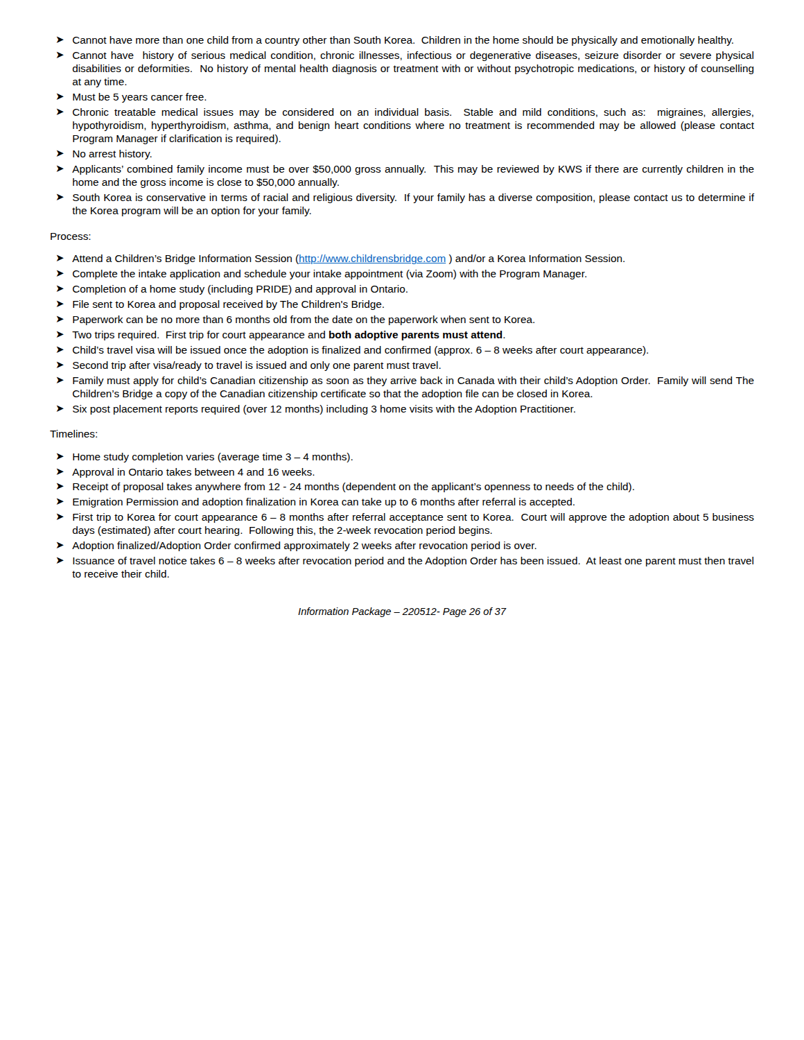Cannot have more than one child from a country other than South Korea. Children in the home should be physically and emotionally healthy.
Cannot have history of serious medical condition, chronic illnesses, infectious or degenerative diseases, seizure disorder or severe physical disabilities or deformities. No history of mental health diagnosis or treatment with or without psychotropic medications, or history of counselling at any time.
Must be 5 years cancer free.
Chronic treatable medical issues may be considered on an individual basis. Stable and mild conditions, such as: migraines, allergies, hypothyroidism, hyperthyroidism, asthma, and benign heart conditions where no treatment is recommended may be allowed (please contact Program Manager if clarification is required).
No arrest history.
Applicants’ combined family income must be over $50,000 gross annually. This may be reviewed by KWS if there are currently children in the home and the gross income is close to $50,000 annually.
South Korea is conservative in terms of racial and religious diversity. If your family has a diverse composition, please contact us to determine if the Korea program will be an option for your family.
Process:
Attend a Children’s Bridge Information Session (http://www.childrensbridge.com ) and/or a Korea Information Session.
Complete the intake application and schedule your intake appointment (via Zoom) with the Program Manager.
Completion of a home study (including PRIDE) and approval in Ontario.
File sent to Korea and proposal received by The Children's Bridge.
Paperwork can be no more than 6 months old from the date on the paperwork when sent to Korea.
Two trips required. First trip for court appearance and both adoptive parents must attend.
Child’s travel visa will be issued once the adoption is finalized and confirmed (approx. 6 – 8 weeks after court appearance).
Second trip after visa/ready to travel is issued and only one parent must travel.
Family must apply for child’s Canadian citizenship as soon as they arrive back in Canada with their child’s Adoption Order. Family will send The Children’s Bridge a copy of the Canadian citizenship certificate so that the adoption file can be closed in Korea.
Six post placement reports required (over 12 months) including 3 home visits with the Adoption Practitioner.
Timelines:
Home study completion varies (average time 3 – 4 months).
Approval in Ontario takes between 4 and 16 weeks.
Receipt of proposal takes anywhere from 12 - 24 months (dependent on the applicant’s openness to needs of the child).
Emigration Permission and adoption finalization in Korea can take up to 6 months after referral is accepted.
First trip to Korea for court appearance 6 – 8 months after referral acceptance sent to Korea. Court will approve the adoption about 5 business days (estimated) after court hearing. Following this, the 2-week revocation period begins.
Adoption finalized/Adoption Order confirmed approximately 2 weeks after revocation period is over.
Issuance of travel notice takes 6 – 8 weeks after revocation period and the Adoption Order has been issued. At least one parent must then travel to receive their child.
Information Package – 220512- Page 26 of 37